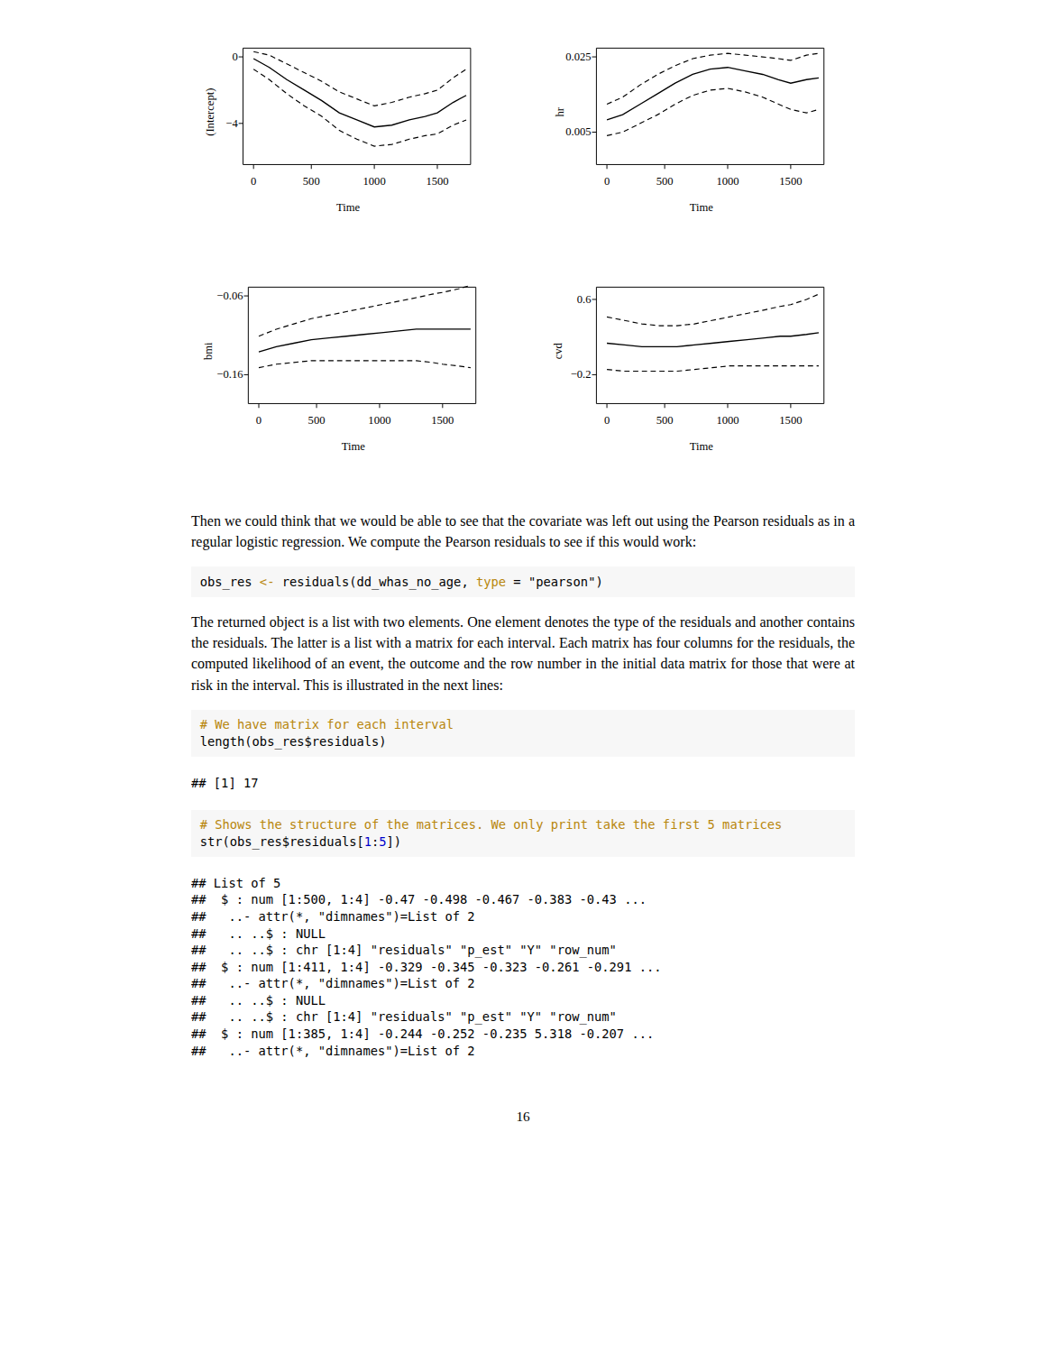(Intercept) 0 −4 0 500 1000 1500 Time
hr 0.025 0.005 0 500 1000 1500 Time
bmi −0.06 −0.16 0 500 1000 1500 Time
cvd 0.6 −0.2 0 500 1000 1500 Time
Then we could think that we would be able to see that the covariate was left out using the Pearson residuals as in a regular logistic regression. We compute the Pearson residuals to see if this would work:
obs_res <- residuals(dd_whas_no_age, type = "pearson")
The returned object is a list with two elements. One element denotes the type of the residuals and another contains the residuals. The latter is a list with a matrix for each interval. Each matrix has four columns for the residuals, the computed likelihood of an event, the outcome and the row number in the initial data matrix for those that were at risk in the interval. This is illustrated in the next lines:
# We have matrix for each interval
length(obs_res$residuals)
## [1] 17
# Shows the structure of the matrices. We only print take the first 5 matrices
str(obs_res$residuals[1:5])
## List of 5
##  $ : num [1:500, 1:4] -0.47 -0.498 -0.467 -0.383 -0.43 ...
##   ..- attr(*, "dimnames")=List of 2
##   .. ..$ : NULL
##   .. ..$ : chr [1:4] "residuals" "p_est" "Y" "row_num"
##  $ : num [1:411, 1:4] -0.329 -0.345 -0.323 -0.261 -0.291 ...
##   ..- attr(*, "dimnames")=List of 2
##   .. ..$ : NULL
##   .. ..$ : chr [1:4] "residuals" "p_est" "Y" "row_num"
##  $ : num [1:385, 1:4] -0.244 -0.252 -0.235 5.318 -0.207 ...
##   ..- attr(*, "dimnames")=List of 2
16